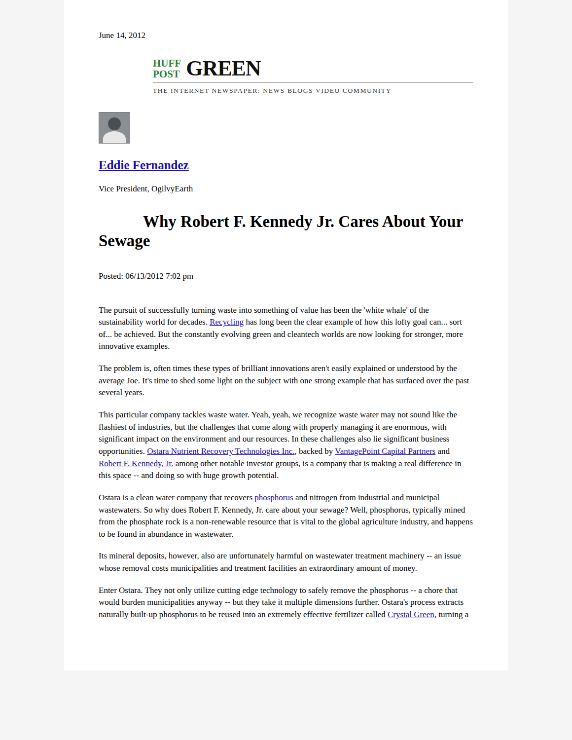June 14, 2012
HUFF POST GREEN
THE INTERNET NEWSPAPER: NEWS BLOGS VIDEO COMMUNITY
Eddie Fernandez
Vice President, OgilvyEarth
Why Robert F. Kennedy Jr. Cares About Your Sewage
Posted: 06/13/2012 7:02 pm
The pursuit of successfully turning waste into something of value has been the 'white whale' of the sustainability world for decades. Recycling has long been the clear example of how this lofty goal can... sort of... be achieved. But the constantly evolving green and cleantech worlds are now looking for stronger, more innovative examples.
The problem is, often times these types of brilliant innovations aren't easily explained or understood by the average Joe. It's time to shed some light on the subject with one strong example that has surfaced over the past several years.
This particular company tackles waste water. Yeah, yeah, we recognize waste water may not sound like the flashiest of industries, but the challenges that come along with properly managing it are enormous, with significant impact on the environment and our resources. In these challenges also lie significant business opportunities. Ostara Nutrient Recovery Technologies Inc., backed by VantagePoint Capital Partners and Robert F. Kennedy, Jr. among other notable investor groups, is a company that is making a real difference in this space -- and doing so with huge growth potential.
Ostara is a clean water company that recovers phosphorus and nitrogen from industrial and municipal wastewaters. So why does Robert F. Kennedy, Jr. care about your sewage? Well, phosphorus, typically mined from the phosphate rock is a non-renewable resource that is vital to the global agriculture industry, and happens to be found in abundance in wastewater.
Its mineral deposits, however, also are unfortunately harmful on wastewater treatment machinery -- an issue whose removal costs municipalities and treatment facilities an extraordinary amount of money.
Enter Ostara. They not only utilize cutting edge technology to safely remove the phosphorus -- a chore that would burden municipalities anyway -- but they take it multiple dimensions further. Ostara's process extracts naturally built-up phosphorus to be reused into an extremely effective fertilizer called Crystal Green, turning a